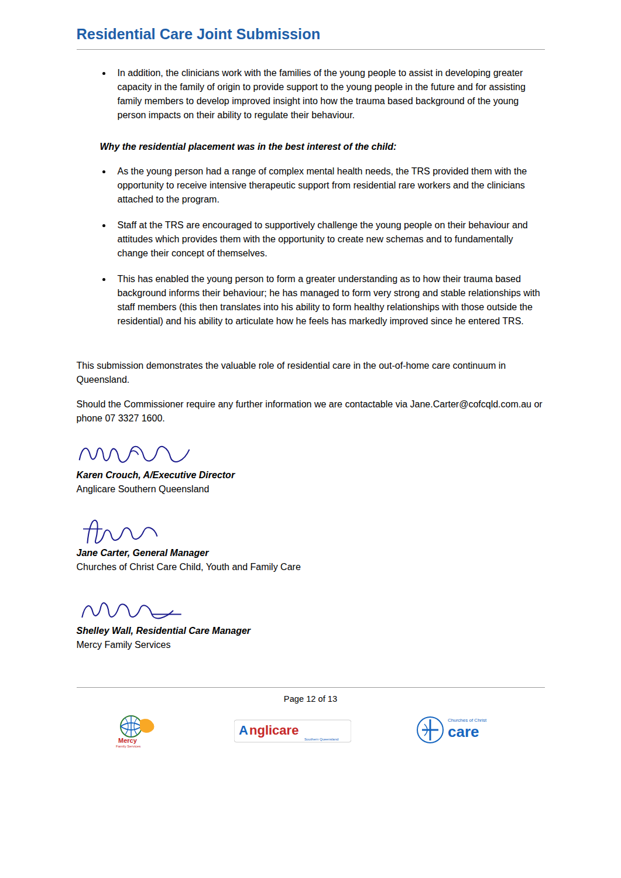Residential Care Joint Submission
In addition, the clinicians work with the families of the young people to assist in developing greater capacity in the family of origin to provide support to the young people in the future and for assisting family members to develop improved insight into how the trauma based background of the young person impacts on their ability to regulate their behaviour.
Why the residential placement was in the best interest of the child:
As the young person had a range of complex mental health needs, the TRS provided them with the opportunity to receive intensive therapeutic support from residential rare workers and the clinicians attached to the program.
Staff at the TRS are encouraged to supportively challenge the young people on their behaviour and attitudes which provides them with the opportunity to create new schemas and to fundamentally change their concept of themselves.
This has enabled the young person to form a greater understanding as to how their trauma based background informs their behaviour; he has managed to form very strong and stable relationships with staff members (this then translates into his ability to form healthy relationships with those outside the residential) and his ability to articulate how he feels has markedly improved since he entered TRS.
This submission demonstrates the valuable role of residential care in the out-of-home care continuum in Queensland.
Should the Commissioner require any further information we are contactable via Jane.Carter@cofcqld.com.au or phone 07 3327 1600.
Karen Crouch, A/Executive Director
Anglicare Southern Queensland
Jane Carter, General Manager
Churches of Christ Care Child, Youth and Family Care
Shelley Wall, Residential Care Manager
Mercy Family Services
Page 12 of 13
Mercy Family Services A nglicare Southern Queensland care Churches of Christ